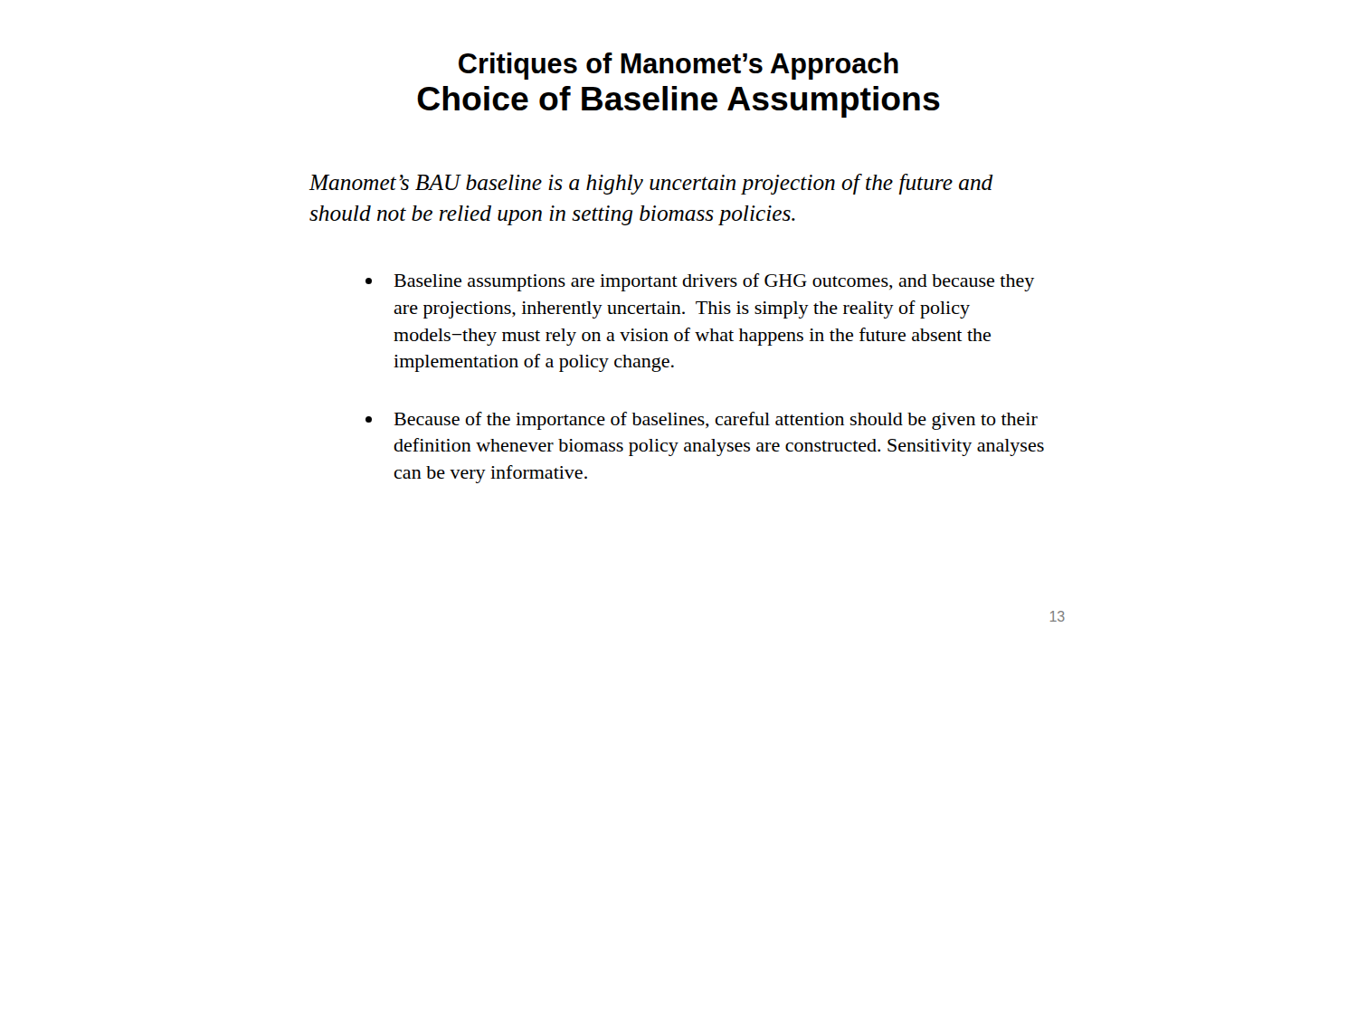Critiques of Manomet’s Approach Choice of Baseline Assumptions
Manomet’s BAU baseline is a highly uncertain projection of the future and should not be relied upon in setting biomass policies.
Baseline assumptions are important drivers of GHG outcomes, and because they are projections, inherently uncertain. This is simply the reality of policy models−they must rely on a vision of what happens in the future absent the implementation of a policy change.
Because of the importance of baselines, careful attention should be given to their definition whenever biomass policy analyses are constructed. Sensitivity analyses can be very informative.
13